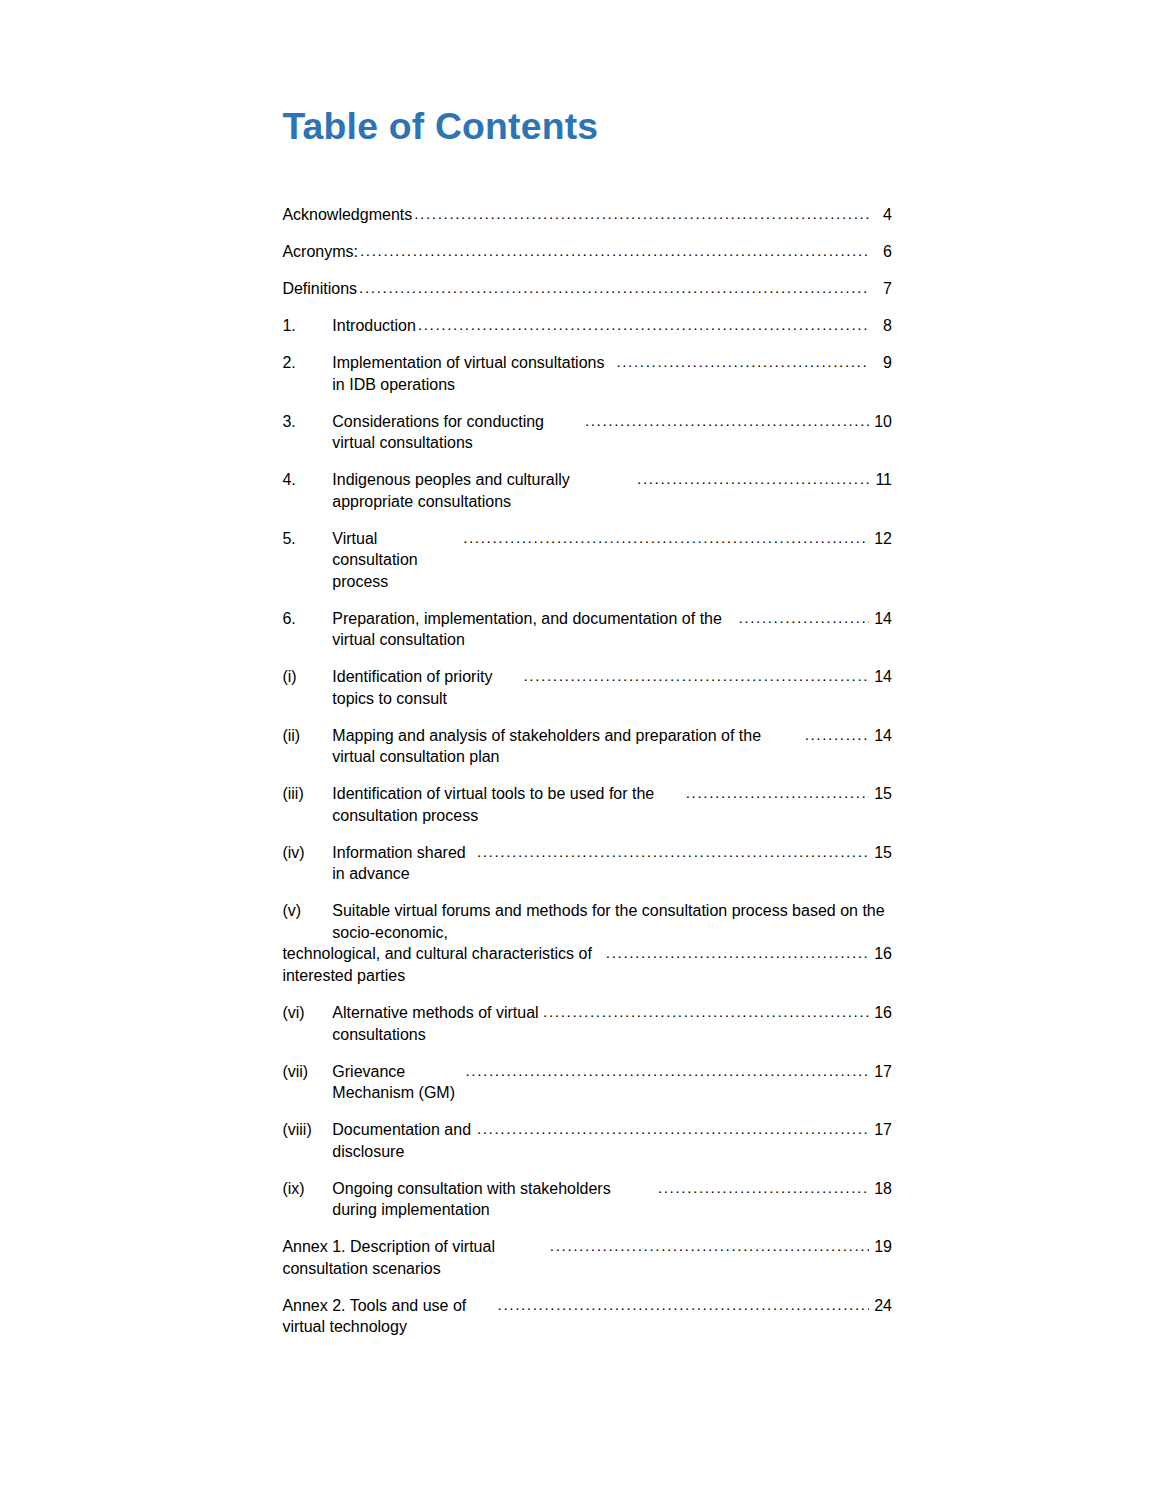Table of Contents
Acknowledgments ........................................................................................................................... 4
Acronyms: ..................................................................................................................................... 6
Definitions .................................................................................................................................... 7
1. Introduction ..................................................................................................................... 8
2. Implementation of virtual consultations in IDB operations ............................................................. 9
3. Considerations for conducting virtual consultations ..................................................................... 10
4. Indigenous peoples and culturally appropriate consultations ....................................................... 11
5. Virtual consultation process ......................................................................................................... 12
6. Preparation, implementation, and documentation of the virtual consultation ............................. 14
(i) Identification of priority topics to consult ....................................................................................... 14
(ii) Mapping and analysis of stakeholders and preparation of the virtual consultation plan .............. 14
(iii) Identification of virtual tools to be used for the consultation process .......................................... 15
(iv) Information shared in advance ..................................................................................................... 15
(v) Suitable virtual forums and methods for the consultation process based on the socio-economic, technological, and cultural characteristics of interested parties ............................................................. 16
(vi) Alternative methods of virtual consultations ................................................................................. 16
(vii) Grievance Mechanism (GM) ......................................................................................................... 17
(viii) Documentation and disclosure ..................................................................................................... 17
(ix) Ongoing consultation with stakeholders during implementation ................................................. 18
Annex 1. Description of virtual consultation scenarios ............................................................................. 19
Annex 2. Tools and use of virtual technology ............................................................................................. 24